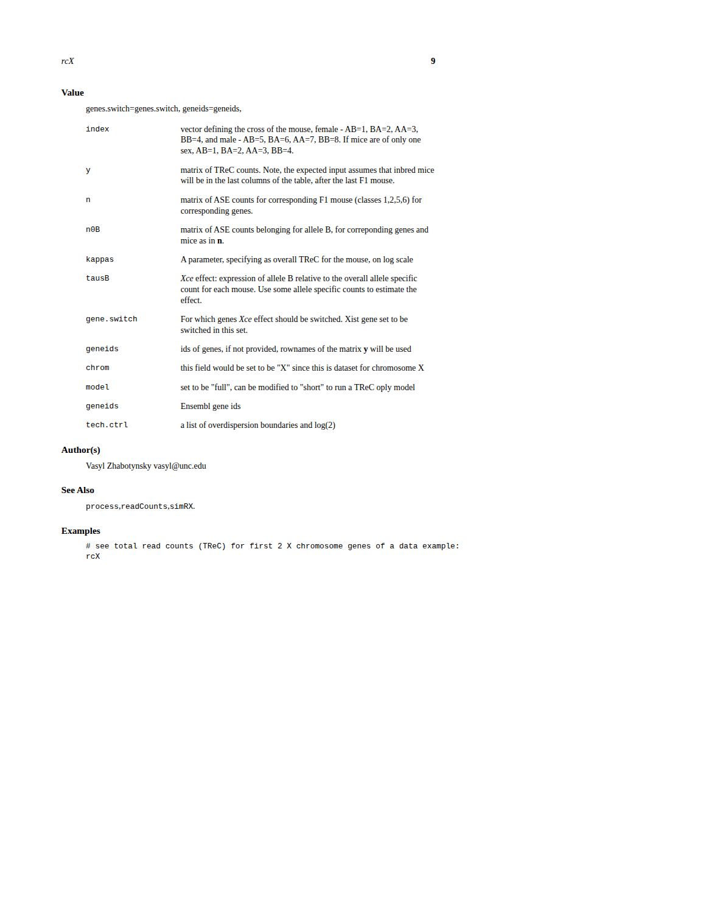rcX 9
Value
genes.switch=genes.switch, geneids=geneids,
index
vector defining the cross of the mouse, female - AB=1, BA=2, AA=3, BB=4, and male - AB=5, BA=6, AA=7, BB=8. If mice are of only one sex, AB=1, BA=2, AA=3, BB=4.
y
matrix of TReC counts. Note, the expected input assumes that inbred mice will be in the last columns of the table, after the last F1 mouse.
n
matrix of ASE counts for corresponding F1 mouse (classes 1,2,5,6) for corresponding genes.
n0B
matrix of ASE counts belonging for allele B, for correponding genes and mice as in n.
kappas
A parameter, specifying as overall TReC for the mouse, on log scale
tausB
Xce effect: expression of allele B relative to the overall allele specific count for each mouse. Use some allele specific counts to estimate the effect.
gene.switch
For which genes Xce effect should be switched. Xist gene set to be switched in this set.
geneids
ids of genes, if not provided, rownames of the matrix y will be used
chrom
this field would be set to be "X" since this is dataset for chromosome X
model
set to be "full", can be modified to "short" to run a TReC oply model
geneids
Ensembl gene ids
tech.ctrl
a list of overdispersion boundaries and log(2)
Author(s)
Vasyl Zhabotynsky vasyl@unc.edu
See Also
process,readCounts,simRX.
Examples
# see total read counts (TReC) for first 2 X chromosome genes of a data example:
rcX